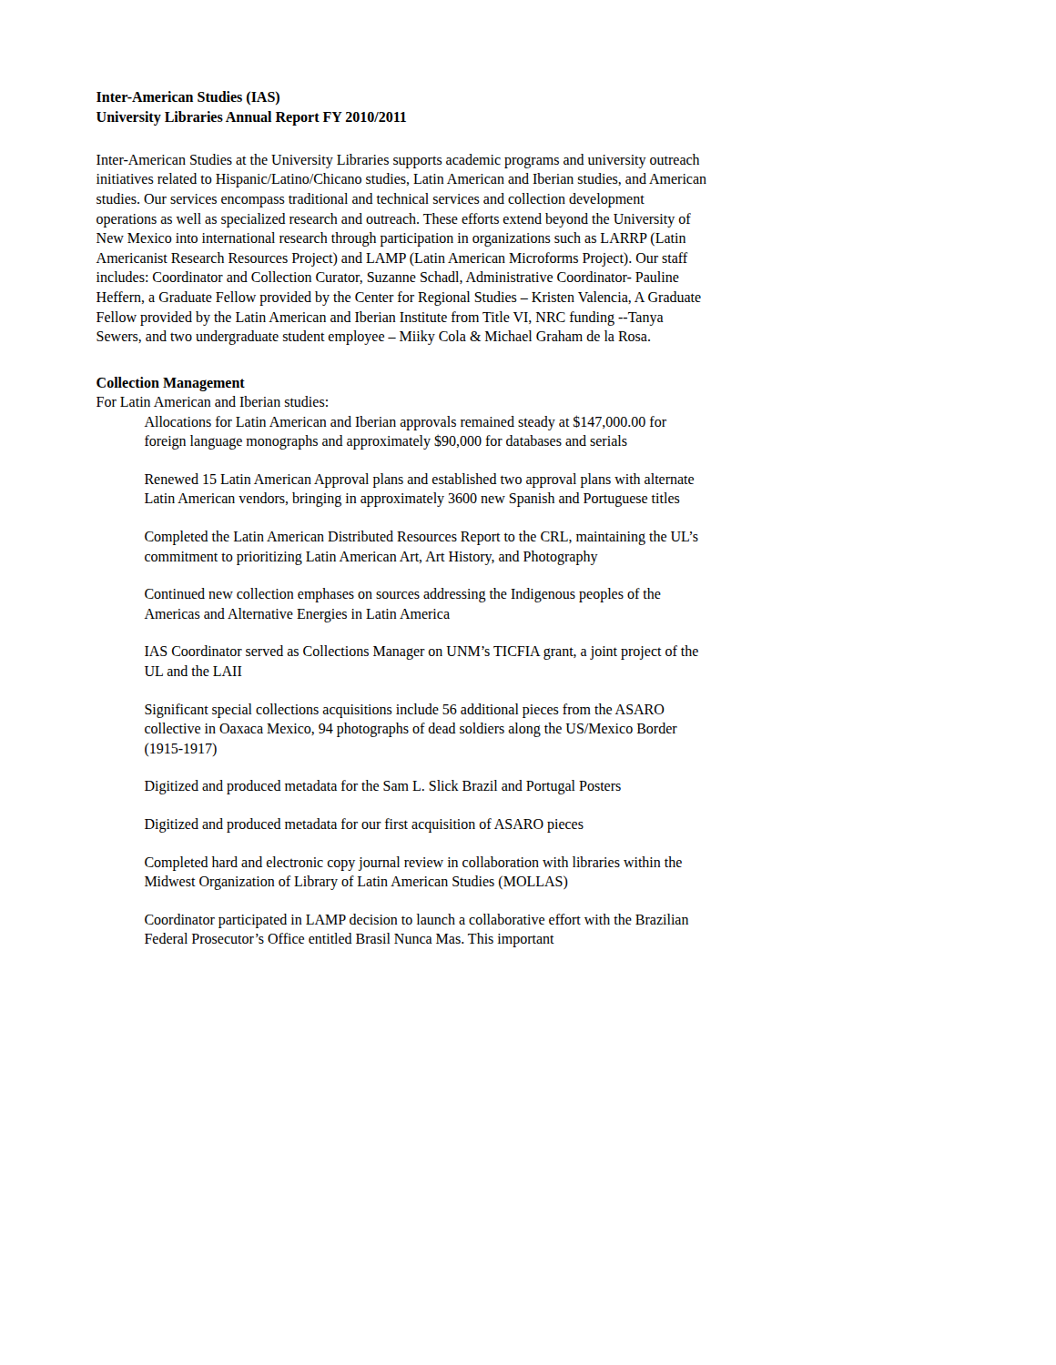Inter-American Studies (IAS)
University Libraries Annual Report FY 2010/2011
Inter-American Studies at the University Libraries supports academic programs and university outreach initiatives related to Hispanic/Latino/Chicano studies, Latin American and Iberian studies, and American studies. Our services encompass traditional and technical services and collection development operations as well as specialized research and outreach. These efforts extend beyond the University of New Mexico into international research through participation in organizations such as LARRP (Latin Americanist Research Resources Project) and LAMP (Latin American Microforms Project). Our staff includes: Coordinator and Collection Curator, Suzanne Schadl, Administrative Coordinator- Pauline Heffern, a Graduate Fellow provided by the Center for Regional Studies – Kristen Valencia, A Graduate Fellow provided by the Latin American and Iberian Institute from Title VI, NRC funding --Tanya Sewers, and two undergraduate student employee – Miiky Cola & Michael Graham de la Rosa.
Collection Management
For Latin American and Iberian studies:
Allocations for Latin American and Iberian approvals remained steady at $147,000.00 for foreign language monographs and approximately $90,000 for databases and serials
Renewed 15 Latin American Approval plans and established two approval plans with alternate Latin American vendors, bringing in approximately 3600 new Spanish and Portuguese titles
Completed the Latin American Distributed Resources Report to the CRL, maintaining the UL’s commitment to prioritizing Latin American Art, Art History, and Photography
Continued new collection emphases on sources addressing the Indigenous peoples of the Americas and Alternative Energies in Latin America
IAS Coordinator served as Collections Manager on UNM’s TICFIA grant, a joint project of the UL and the LAII
Significant special collections acquisitions include 56 additional pieces from the ASARO collective in Oaxaca Mexico, 94 photographs of dead soldiers along the US/Mexico Border (1915-1917)
Digitized and produced metadata for the Sam L. Slick Brazil and Portugal Posters
Digitized and produced metadata for our first acquisition of ASARO pieces
Completed hard and electronic copy journal review in collaboration with libraries within the Midwest Organization of Library of Latin American Studies (MOLLAS)
Coordinator participated in LAMP decision to launch a collaborative effort with the Brazilian Federal Prosecutor’s Office entitled Brasil Nunca Mas. This important